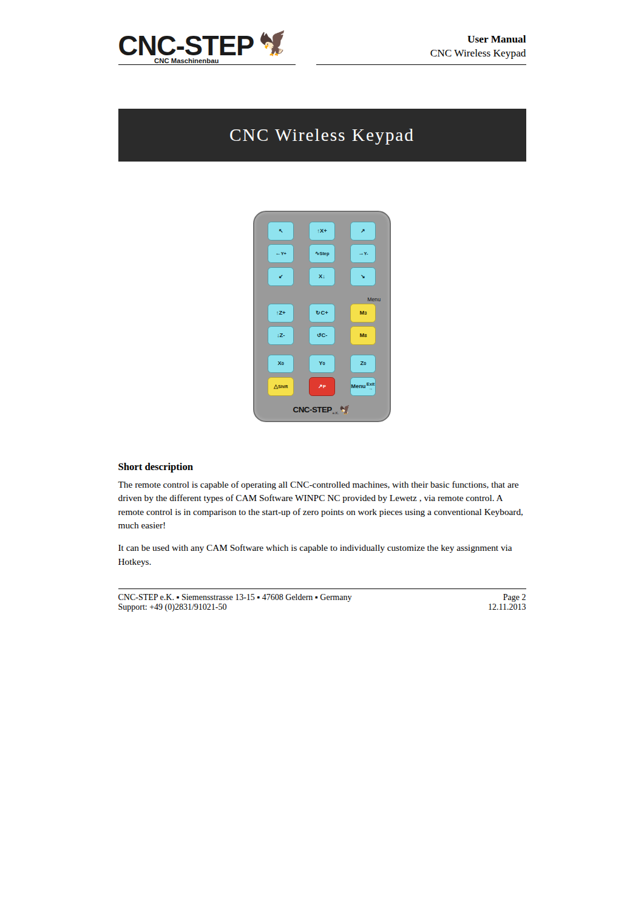CNC-STEP
CNC Maschinenbau
🦅
User Manual
CNC Wireless Keypad
CNC Wireless Keypad
↖
↑X+
↗
←Y+
∿Step
→Y-
↙
X↓
↘
Menu
↑Z+
↻C+
M3
↓Z-
↺C-
M8
X0
Y0
Z0
△Shift
↗P
MenuExit →
CNC-STEP e.K.🦅
Short description
The remote control is capable of operating all CNC-controlled machines, with their basic functions, that are driven by the different types of CAM Software WINPC NC provided by Lewetz , via remote control. A remote control is in comparison to the start-up of zero points on work pieces using a conventional Keyboard, much easier!
It can be used with any CAM Software which is capable to individually customize the key assignment via Hotkeys.
| CNC-STEP e.K. ▪ Siemensstrasse 13-15 ▪ 47608 Geldern ▪ Germany | Page 2 |
| Support: +49 (0)2831/91021-50 | 12.11.2013 |